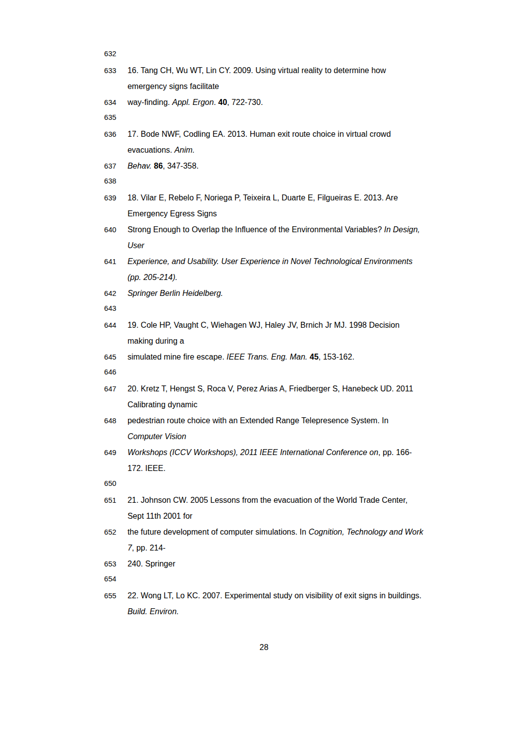632
63316. Tang CH, Wu WT, Lin CY. 2009. Using virtual reality to determine how emergency signs facilitate
634 way-finding. Appl. Ergon. 40, 722-730.
635
63617. Bode NWF, Codling EA. 2013. Human exit route choice in virtual crowd evacuations. Anim.
637 Behav. 86, 347-358.
638
63918. Vilar E, Rebelo F, Noriega P, Teixeira L, Duarte E, Filgueiras E. 2013. Are Emergency Egress Signs
640 Strong Enough to Overlap the Influence of the Environmental Variables? In Design, User
641 Experience, and Usability. User Experience in Novel Technological Environments (pp. 205-214).
642 Springer Berlin Heidelberg.
643
64419. Cole HP, Vaught C, Wiehagen WJ, Haley JV, Brnich Jr MJ. 1998 Decision making during a
645 simulated mine fire escape. IEEE Trans. Eng. Man. 45, 153-162.
646
64720. Kretz T, Hengst S, Roca V, Perez Arias A, Friedberger S, Hanebeck UD. 2011 Calibrating dynamic
648 pedestrian route choice with an Extended Range Telepresence System. In Computer Vision
649 Workshops (ICCV Workshops), 2011 IEEE International Conference on, pp. 166-172. IEEE.
650
65121. Johnson CW. 2005 Lessons from the evacuation of the World Trade Center, Sept 11th 2001 for
652 the future development of computer simulations. In Cognition, Technology and Work 7, pp. 214-
653240. Springer
654
65522. Wong LT, Lo KC. 2007. Experimental study on visibility of exit signs in buildings. Build. Environ.
28